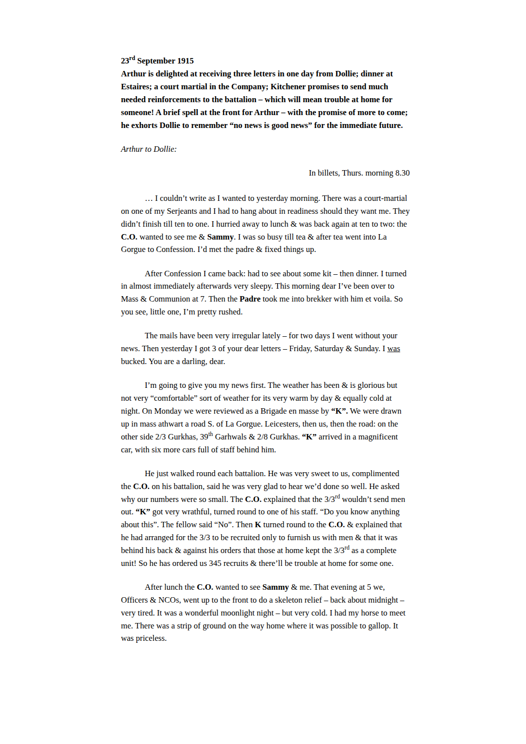23rd September 1915 Arthur is delighted at receiving three letters in one day from Dollie; dinner at Estaires; a court martial in the Company; Kitchener promises to send much needed reinforcements to the battalion – which will mean trouble at home for someone! A brief spell at the front for Arthur – with the promise of more to come; he exhorts Dollie to remember “no news is good news” for the immediate future.
Arthur to Dollie:
In billets, Thurs. morning 8.30
… I couldn’t write as I wanted to yesterday morning. There was a court-martial on one of my Serjeants and I had to hang about in readiness should they want me. They didn’t finish till ten to one. I hurried away to lunch & was back again at ten to two: the C.O. wanted to see me & Sammy. I was so busy till tea & after tea went into La Gorgue to Confession. I’d met the padre & fixed things up.
After Confession I came back: had to see about some kit – then dinner. I turned in almost immediately afterwards very sleepy. This morning dear I’ve been over to Mass & Communion at 7. Then the Padre took me into brekker with him et voila. So you see, little one, I’m pretty rushed.
The mails have been very irregular lately – for two days I went without your news. Then yesterday I got 3 of your dear letters – Friday, Saturday & Sunday. I was bucked. You are a darling, dear.
I’m going to give you my news first. The weather has been & is glorious but not very “comfortable” sort of weather for its very warm by day & equally cold at night. On Monday we were reviewed as a Brigade en masse by “K”. We were drawn up in mass athwart a road S. of La Gorgue. Leicesters, then us, then the road: on the other side 2/3 Gurkhas, 39th Garhwals & 2/8 Gurkhas. “K” arrived in a magnificent car, with six more cars full of staff behind him.
He just walked round each battalion. He was very sweet to us, complimented the C.O. on his battalion, said he was very glad to hear we’d done so well. He asked why our numbers were so small. The C.O. explained that the 3/3rd wouldn’t send men out. “K” got very wrathful, turned round to one of his staff. “Do you know anything about this”. The fellow said “No”. Then K turned round to the C.O. & explained that he had arranged for the 3/3 to be recruited only to furnish us with men & that it was behind his back & against his orders that those at home kept the 3/3rd as a complete unit! So he has ordered us 345 recruits & there’ll be trouble at home for some one.
After lunch the C.O. wanted to see Sammy & me. That evening at 5 we, Officers & NCOs, went up to the front to do a skeleton relief – back about midnight – very tired. It was a wonderful moonlight night – but very cold. I had my horse to meet me. There was a strip of ground on the way home where it was possible to gallop. It was priceless.